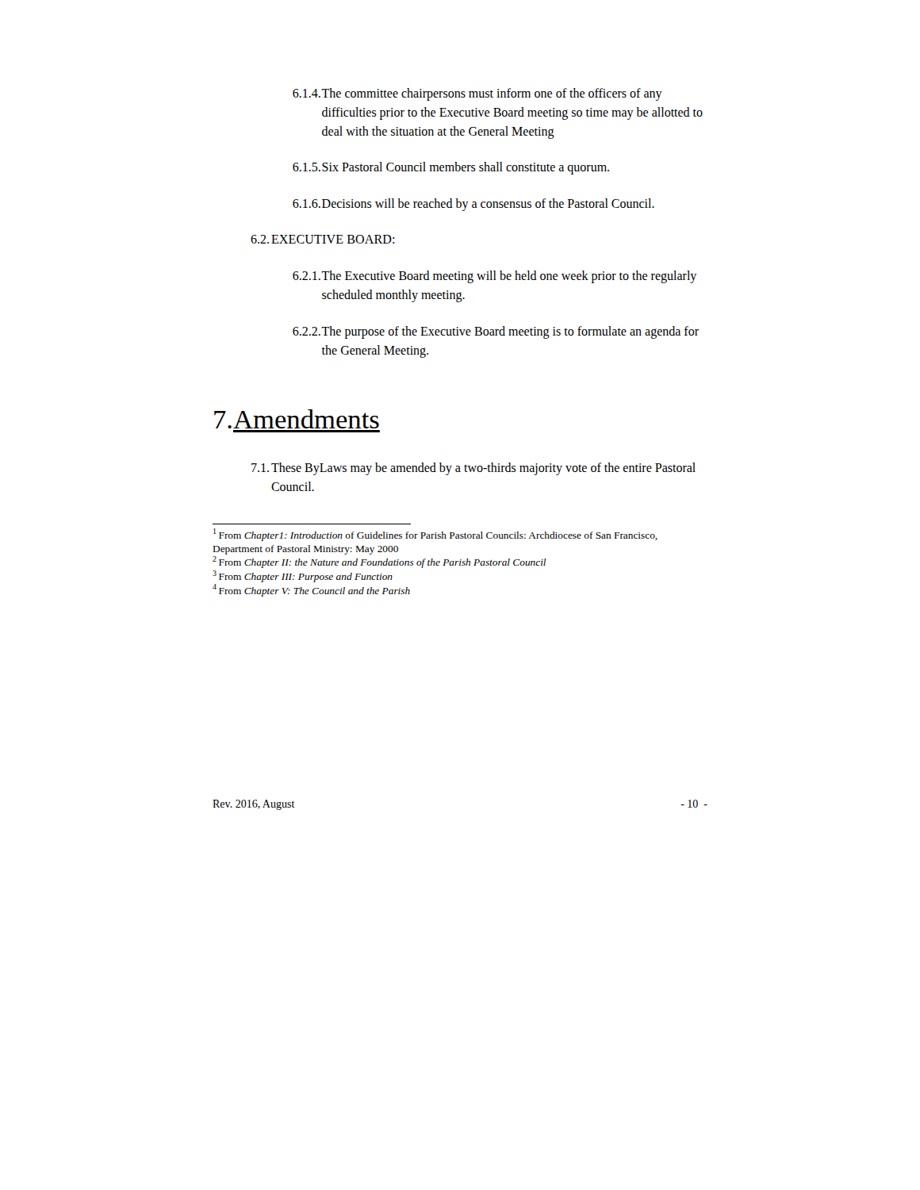6.1.4. The committee chairpersons must inform one of the officers of any difficulties prior to the Executive Board meeting so time may be allotted to deal with the situation at the General Meeting
6.1.5. Six Pastoral Council members shall constitute a quorum.
6.1.6. Decisions will be reached by a consensus of the Pastoral Council.
6.2. EXECUTIVE BOARD:
6.2.1. The Executive Board meeting will be held one week prior to the regularly scheduled monthly meeting.
6.2.2. The purpose of the Executive Board meeting is to formulate an agenda for the General Meeting.
7. Amendments
7.1. These ByLaws may be amended by a two-thirds majority vote of the entire Pastoral Council.
1From Chapter1: Introduction of Guidelines for Parish Pastoral Councils: Archdiocese of San Francisco, Department of Pastoral Ministry: May 2000
2From Chapter II: the Nature and Foundations of the Parish Pastoral Council
3From Chapter III: Purpose and Function
4From Chapter V: The Council and the Parish
Rev. 2016, August
- 10 -